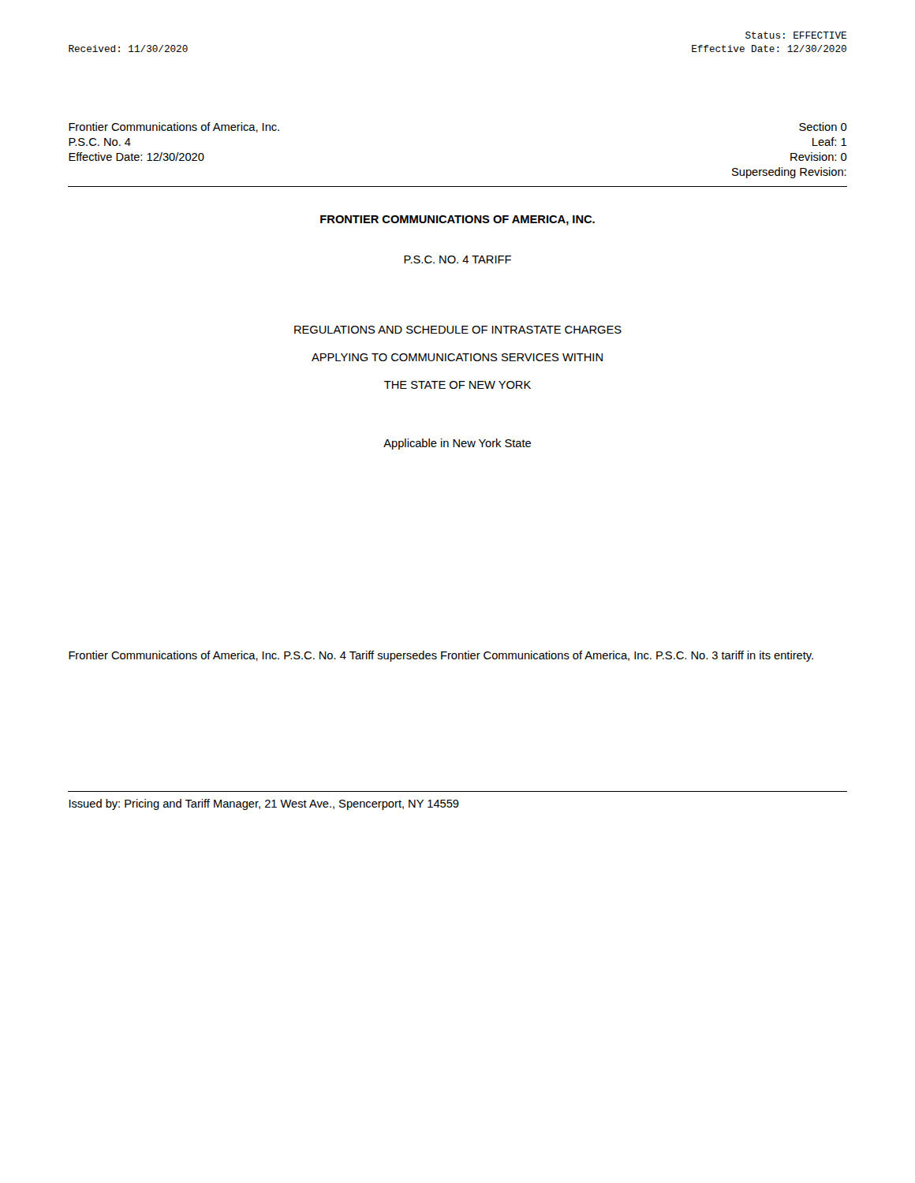Status: EFFECTIVE
Received: 11/30/2020 Effective Date: 12/30/2020
Frontier Communications of America, Inc.
P.S.C. No. 4
Effective Date: 12/30/2020
Section 0
Leaf: 1
Revision: 0
Superseding Revision:
FRONTIER COMMUNICATIONS OF AMERICA, INC.
P.S.C. NO. 4 TARIFF
REGULATIONS AND SCHEDULE OF INTRASTATE CHARGES
APPLYING TO COMMUNICATIONS SERVICES WITHIN
THE STATE OF NEW YORK
Applicable in New York State
Frontier Communications of America, Inc. P.S.C. No. 4 Tariff supersedes Frontier Communications of America, Inc. P.S.C. No. 3 tariff in its entirety.
Issued by: Pricing and Tariff Manager, 21 West Ave., Spencerport, NY 14559